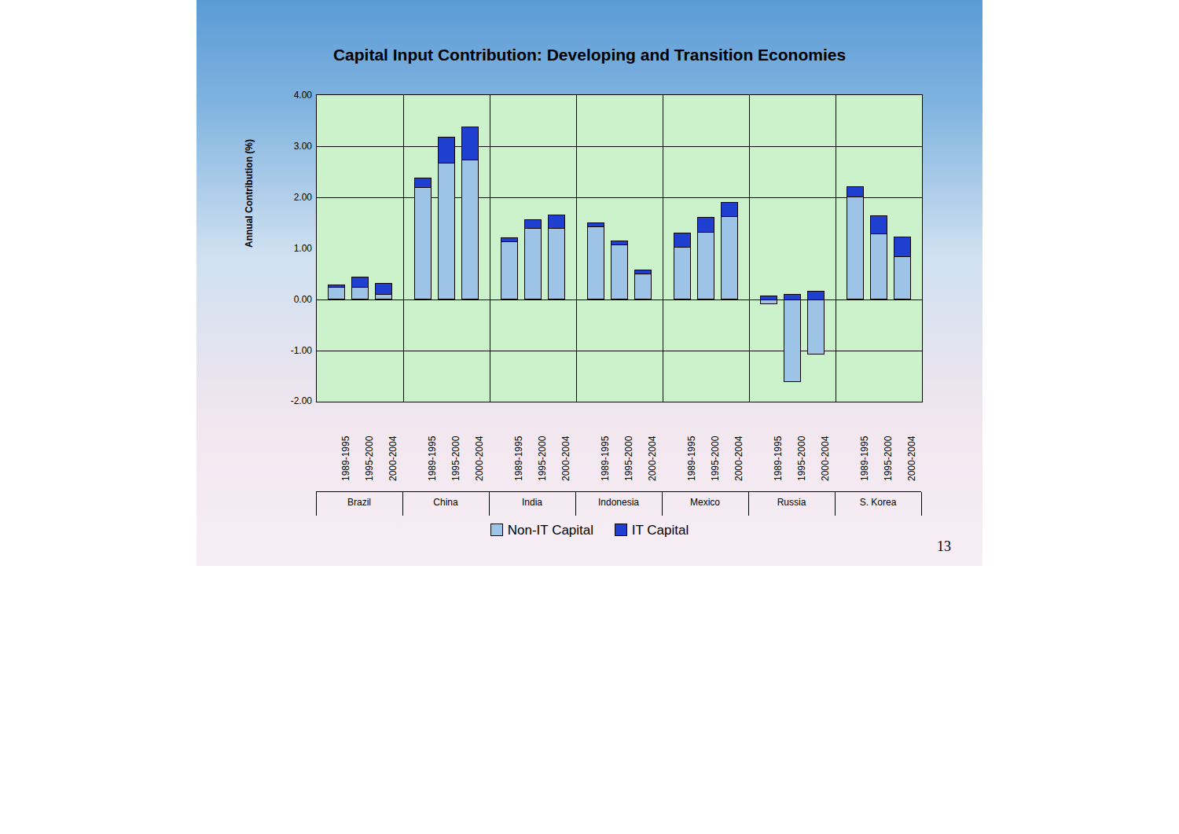Capital Input Contribution: Developing and Transition Economies
Annual Contribution (%)
4.00
3.00
2.00
1.00
0.00
-1.00
-2.00
1989-1995
1995-2000
2000-2004
1989-1995
1995-2000
2000-2004
1989-1995
1995-2000
2000-2004
1989-1995
1995-2000
2000-2004
1989-1995
1995-2000
2000-2004
1989-1995
1995-2000
2000-2004
1989-1995
1995-2000
2000-2004
Brazil
China
India
Indonesia
Mexico
Russia
S. Korea
Non-IT Capital IT Capital
13